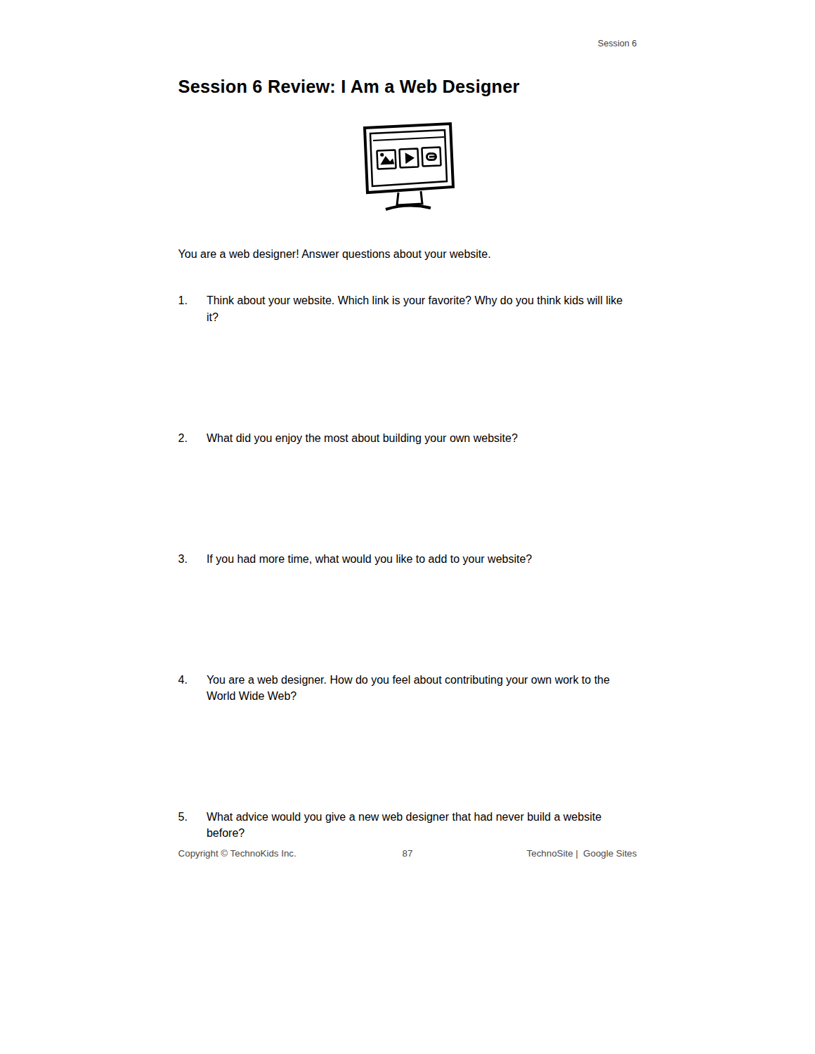Session 6
Session 6 Review: I Am a Web Designer
You are a web designer! Answer questions about your website.
1. Think about your website. Which link is your favorite? Why do you think kids will like it?
2. What did you enjoy the most about building your own website?
3. If you had more time, what would you like to add to your website?
4. You are a web designer. How do you feel about contributing your own work to the World Wide Web?
5. What advice would you give a new web designer that had never build a website before?
Copyright © TechnoKids Inc.
87
TechnoSite | Google Sites